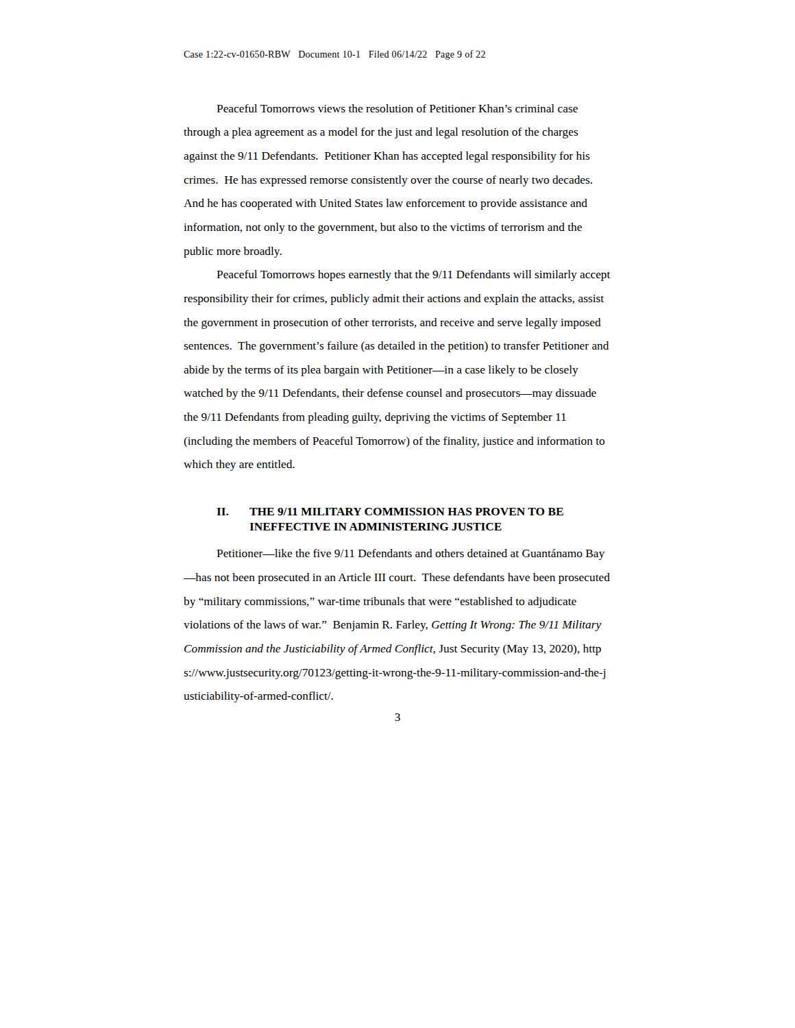Case 1:22-cv-01650-RBW Document 10-1 Filed 06/14/22 Page 9 of 22
Peaceful Tomorrows views the resolution of Petitioner Khan’s criminal case through a plea agreement as a model for the just and legal resolution of the charges against the 9/11 Defendants. Petitioner Khan has accepted legal responsibility for his crimes. He has expressed remorse consistently over the course of nearly two decades. And he has cooperated with United States law enforcement to provide assistance and information, not only to the government, but also to the victims of terrorism and the public more broadly.
Peaceful Tomorrows hopes earnestly that the 9/11 Defendants will similarly accept responsibility their for crimes, publicly admit their actions and explain the attacks, assist the government in prosecution of other terrorists, and receive and serve legally imposed sentences. The government’s failure (as detailed in the petition) to transfer Petitioner and abide by the terms of its plea bargain with Petitioner—in a case likely to be closely watched by the 9/11 Defendants, their defense counsel and prosecutors—may dissuade the 9/11 Defendants from pleading guilty, depriving the victims of September 11 (including the members of Peaceful Tomorrow) of the finality, justice and information to which they are entitled.
II. THE 9/11 MILITARY COMMISSION HAS PROVEN TO BE INEFFECTIVE IN ADMINISTERING JUSTICE
Petitioner—like the five 9/11 Defendants and others detained at Guantánamo Bay—has not been prosecuted in an Article III court. These defendants have been prosecuted by “military commissions,” war-time tribunals that were “established to adjudicate violations of the laws of war.” Benjamin R. Farley, Getting It Wrong: The 9/11 Military Commission and the Justiciability of Armed Conflict, Just Security (May 13, 2020), https://www.justsecurity.org/70123/getting-it-wrong-the-9-11-military-commission-and-the-justiciability-of-armed-conflict/.
3